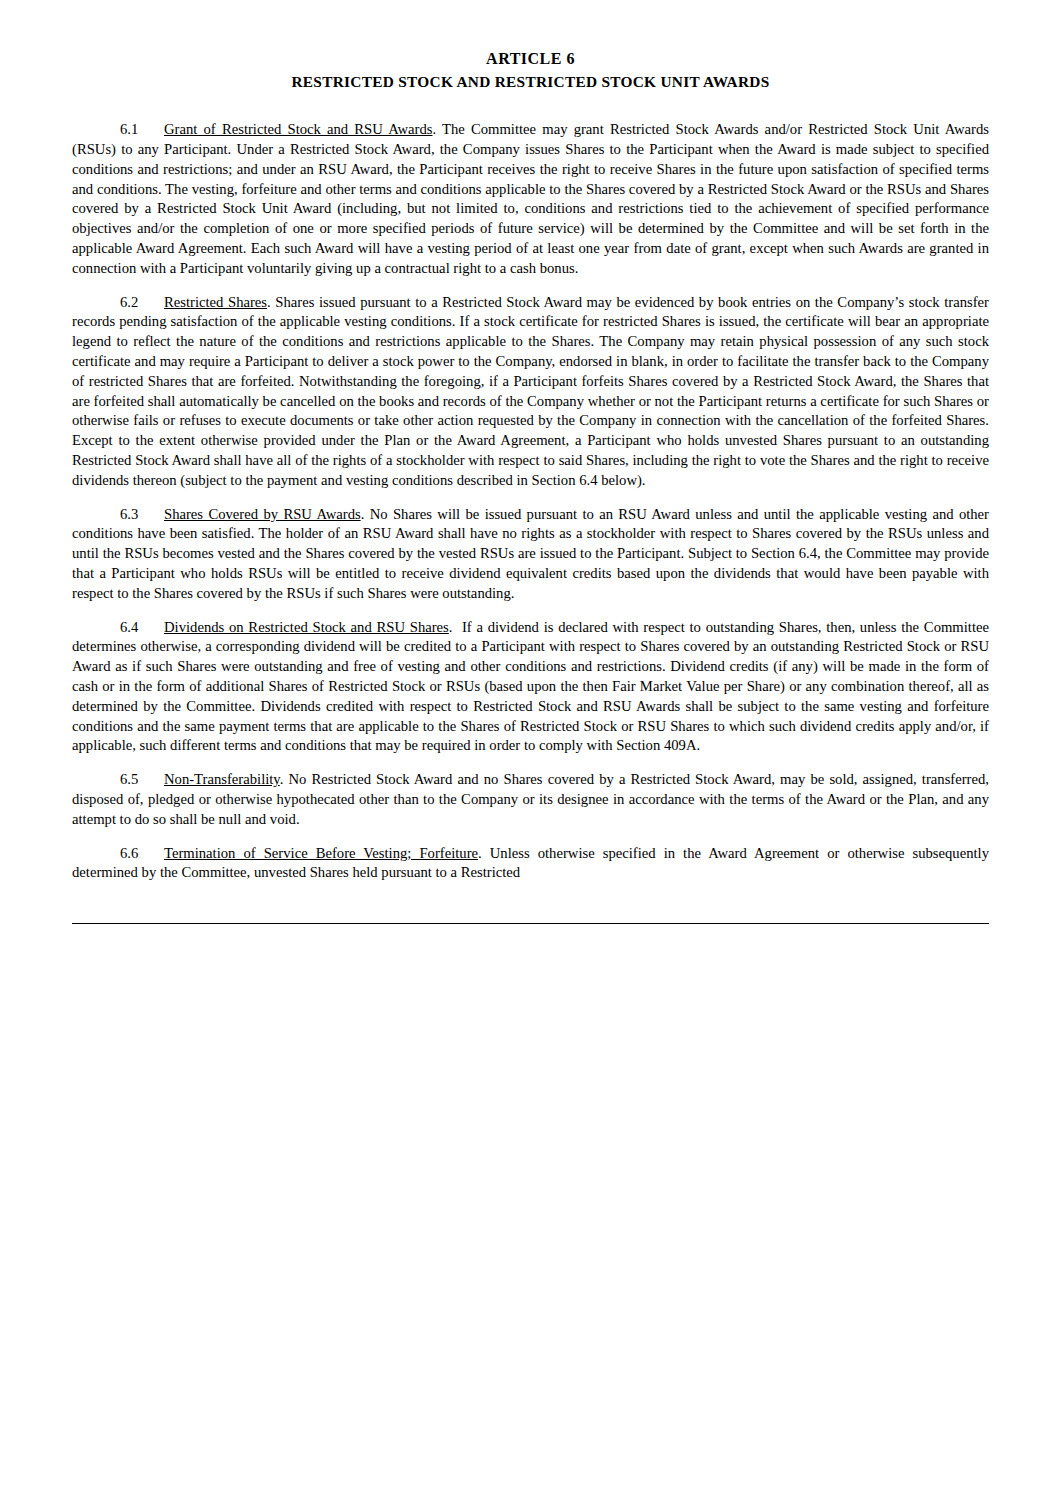ARTICLE 6
RESTRICTED STOCK AND RESTRICTED STOCK UNIT AWARDS
6.1 Grant of Restricted Stock and RSU Awards. The Committee may grant Restricted Stock Awards and/or Restricted Stock Unit Awards (RSUs) to any Participant. Under a Restricted Stock Award, the Company issues Shares to the Participant when the Award is made subject to specified conditions and restrictions; and under an RSU Award, the Participant receives the right to receive Shares in the future upon satisfaction of specified terms and conditions. The vesting, forfeiture and other terms and conditions applicable to the Shares covered by a Restricted Stock Award or the RSUs and Shares covered by a Restricted Stock Unit Award (including, but not limited to, conditions and restrictions tied to the achievement of specified performance objectives and/or the completion of one or more specified periods of future service) will be determined by the Committee and will be set forth in the applicable Award Agreement. Each such Award will have a vesting period of at least one year from date of grant, except when such Awards are granted in connection with a Participant voluntarily giving up a contractual right to a cash bonus.
6.2 Restricted Shares. Shares issued pursuant to a Restricted Stock Award may be evidenced by book entries on the Company’s stock transfer records pending satisfaction of the applicable vesting conditions. If a stock certificate for restricted Shares is issued, the certificate will bear an appropriate legend to reflect the nature of the conditions and restrictions applicable to the Shares. The Company may retain physical possession of any such stock certificate and may require a Participant to deliver a stock power to the Company, endorsed in blank, in order to facilitate the transfer back to the Company of restricted Shares that are forfeited. Notwithstanding the foregoing, if a Participant forfeits Shares covered by a Restricted Stock Award, the Shares that are forfeited shall automatically be cancelled on the books and records of the Company whether or not the Participant returns a certificate for such Shares or otherwise fails or refuses to execute documents or take other action requested by the Company in connection with the cancellation of the forfeited Shares. Except to the extent otherwise provided under the Plan or the Award Agreement, a Participant who holds unvested Shares pursuant to an outstanding Restricted Stock Award shall have all of the rights of a stockholder with respect to said Shares, including the right to vote the Shares and the right to receive dividends thereon (subject to the payment and vesting conditions described in Section 6.4 below).
6.3 Shares Covered by RSU Awards. No Shares will be issued pursuant to an RSU Award unless and until the applicable vesting and other conditions have been satisfied. The holder of an RSU Award shall have no rights as a stockholder with respect to Shares covered by the RSUs unless and until the RSUs becomes vested and the Shares covered by the vested RSUs are issued to the Participant. Subject to Section 6.4, the Committee may provide that a Participant who holds RSUs will be entitled to receive dividend equivalent credits based upon the dividends that would have been payable with respect to the Shares covered by the RSUs if such Shares were outstanding.
6.4 Dividends on Restricted Stock and RSU Shares. If a dividend is declared with respect to outstanding Shares, then, unless the Committee determines otherwise, a corresponding dividend will be credited to a Participant with respect to Shares covered by an outstanding Restricted Stock or RSU Award as if such Shares were outstanding and free of vesting and other conditions and restrictions. Dividend credits (if any) will be made in the form of cash or in the form of additional Shares of Restricted Stock or RSUs (based upon the then Fair Market Value per Share) or any combination thereof, all as determined by the Committee. Dividends credited with respect to Restricted Stock and RSU Awards shall be subject to the same vesting and forfeiture conditions and the same payment terms that are applicable to the Shares of Restricted Stock or RSU Shares to which such dividend credits apply and/or, if applicable, such different terms and conditions that may be required in order to comply with Section 409A.
6.5 Non-Transferability. No Restricted Stock Award and no Shares covered by a Restricted Stock Award, may be sold, assigned, transferred, disposed of, pledged or otherwise hypothecated other than to the Company or its designee in accordance with the terms of the Award or the Plan, and any attempt to do so shall be null and void.
6.6 Termination of Service Before Vesting; Forfeiture. Unless otherwise specified in the Award Agreement or otherwise subsequently determined by the Committee, unvested Shares held pursuant to a Restricted